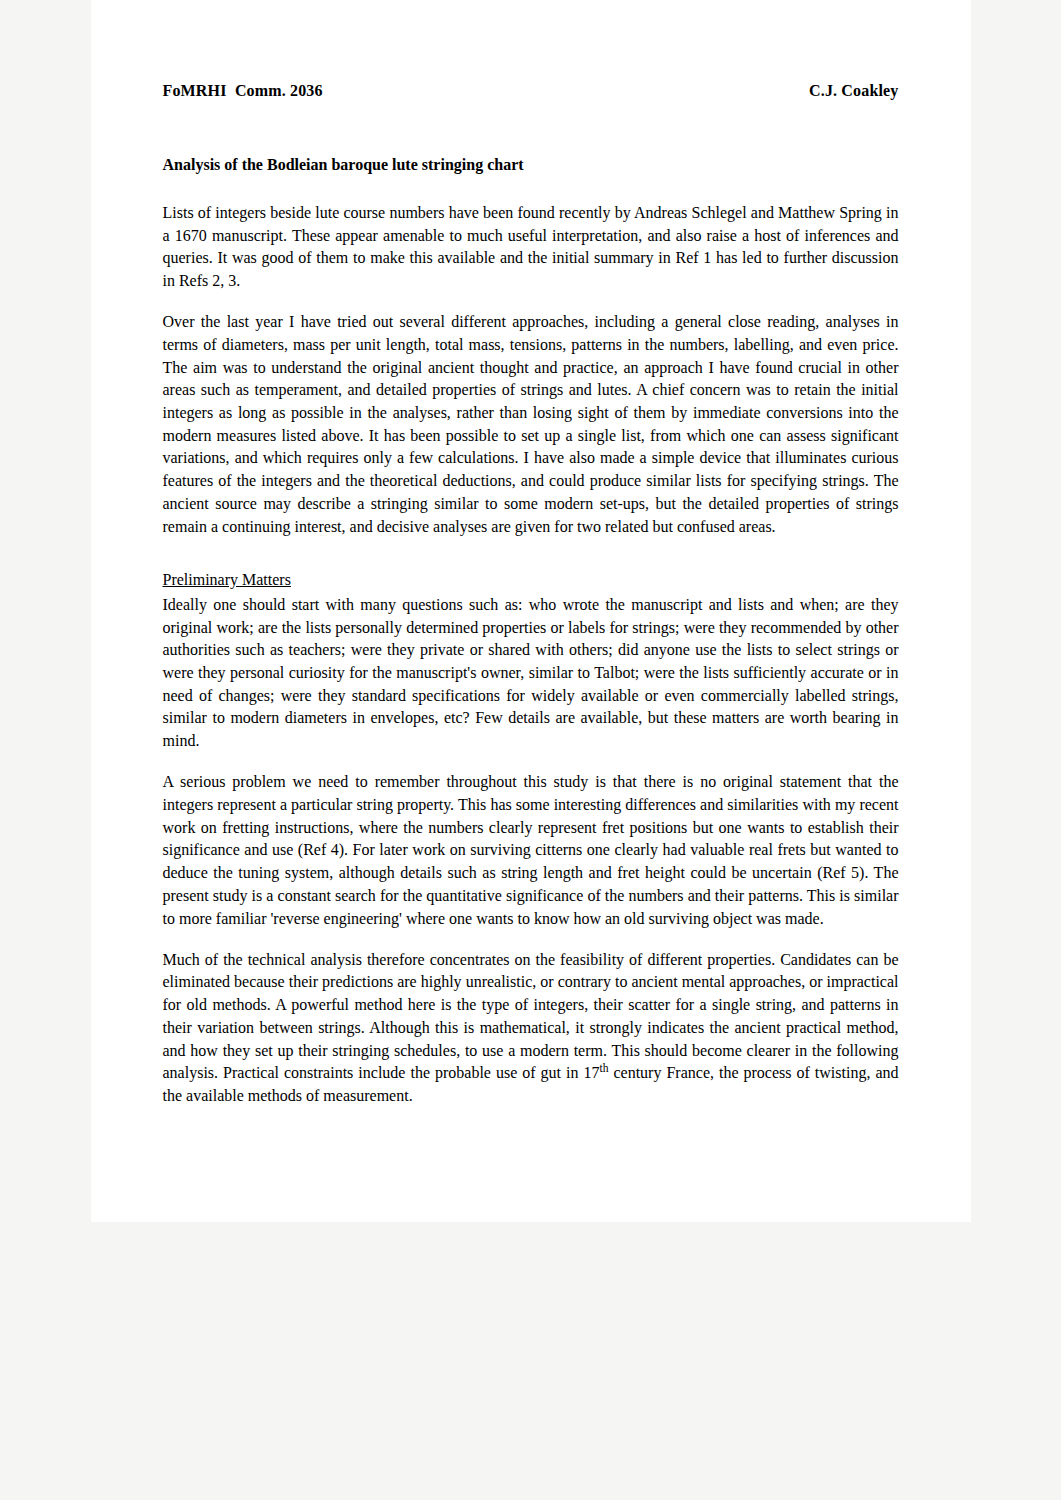FoMRHI Comm. 2036 C.J. Coakley
Analysis of the Bodleian baroque lute stringing chart
Lists of integers beside lute course numbers have been found recently by Andreas Schlegel and Matthew Spring in a 1670 manuscript. These appear amenable to much useful interpretation, and also raise a host of inferences and queries. It was good of them to make this available and the initial summary in Ref 1 has led to further discussion in Refs 2, 3.
Over the last year I have tried out several different approaches, including a general close reading, analyses in terms of diameters, mass per unit length, total mass, tensions, patterns in the numbers, labelling, and even price. The aim was to understand the original ancient thought and practice, an approach I have found crucial in other areas such as temperament, and detailed properties of strings and lutes. A chief concern was to retain the initial integers as long as possible in the analyses, rather than losing sight of them by immediate conversions into the modern measures listed above. It has been possible to set up a single list, from which one can assess significant variations, and which requires only a few calculations. I have also made a simple device that illuminates curious features of the integers and the theoretical deductions, and could produce similar lists for specifying strings. The ancient source may describe a stringing similar to some modern set-ups, but the detailed properties of strings remain a continuing interest, and decisive analyses are given for two related but confused areas.
Preliminary Matters
Ideally one should start with many questions such as: who wrote the manuscript and lists and when; are they original work; are the lists personally determined properties or labels for strings; were they recommended by other authorities such as teachers; were they private or shared with others; did anyone use the lists to select strings or were they personal curiosity for the manuscript's owner, similar to Talbot; were the lists sufficiently accurate or in need of changes; were they standard specifications for widely available or even commercially labelled strings, similar to modern diameters in envelopes, etc? Few details are available, but these matters are worth bearing in mind.
A serious problem we need to remember throughout this study is that there is no original statement that the integers represent a particular string property. This has some interesting differences and similarities with my recent work on fretting instructions, where the numbers clearly represent fret positions but one wants to establish their significance and use (Ref 4). For later work on surviving citterns one clearly had valuable real frets but wanted to deduce the tuning system, although details such as string length and fret height could be uncertain (Ref 5). The present study is a constant search for the quantitative significance of the numbers and their patterns. This is similar to more familiar 'reverse engineering' where one wants to know how an old surviving object was made.
Much of the technical analysis therefore concentrates on the feasibility of different properties. Candidates can be eliminated because their predictions are highly unrealistic, or contrary to ancient mental approaches, or impractical for old methods. A powerful method here is the type of integers, their scatter for a single string, and patterns in their variation between strings. Although this is mathematical, it strongly indicates the ancient practical method, and how they set up their stringing schedules, to use a modern term. This should become clearer in the following analysis. Practical constraints include the probable use of gut in 17th century France, the process of twisting, and the available methods of measurement.